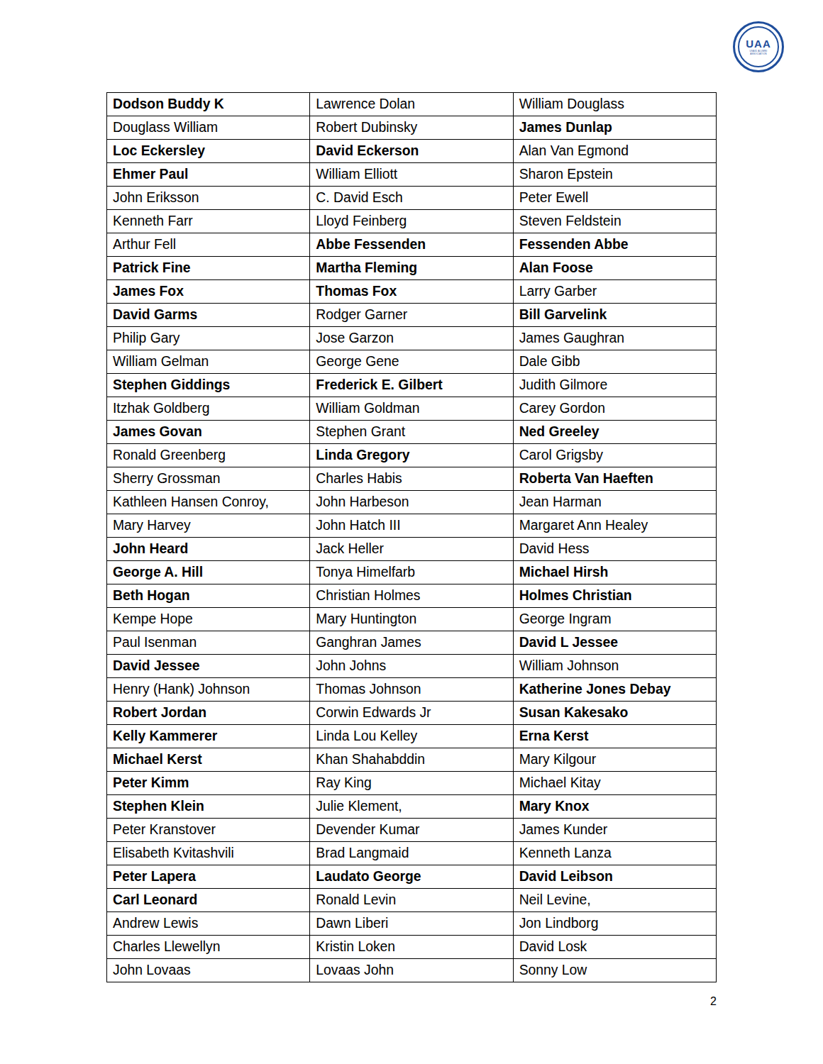UAA USAID ALUMNI
ASSOCIATION
| Dodson Buddy K | Lawrence Dolan | William Douglass |
| Douglass William | Robert Dubinsky | James Dunlap |
| Loc Eckersley | David Eckerson | Alan Van Egmond |
| Ehmer Paul | William Elliott | Sharon Epstein |
| John Eriksson | C. David Esch | Peter Ewell |
| Kenneth Farr | Lloyd Feinberg | Steven Feldstein |
| Arthur Fell | Abbe Fessenden | Fessenden Abbe |
| Patrick Fine | Martha Fleming | Alan Foose |
| James Fox | Thomas Fox | Larry Garber |
| David Garms | Rodger Garner | Bill Garvelink |
| Philip Gary | Jose Garzon | James Gaughran |
| William Gelman | George Gene | Dale Gibb |
| Stephen Giddings | Frederick E. Gilbert | Judith Gilmore |
| Itzhak Goldberg | William Goldman | Carey Gordon |
| James Govan | Stephen Grant | Ned Greeley |
| Ronald Greenberg | Linda Gregory | Carol Grigsby |
| Sherry Grossman | Charles Habis | Roberta Van Haeften |
| Kathleen Hansen Conroy, | John Harbeson | Jean Harman |
| Mary Harvey | John Hatch III | Margaret Ann Healey |
| John Heard | Jack Heller | David Hess |
| George A. Hill | Tonya Himelfarb | Michael Hirsh |
| Beth Hogan | Christian Holmes | Holmes Christian |
| Kempe Hope | Mary Huntington | George Ingram |
| Paul Isenman | Ganghran James | David L Jessee |
| David Jessee | John Johns | William Johnson |
| Henry (Hank) Johnson | Thomas Johnson | Katherine Jones Debay |
| Robert Jordan | Corwin Edwards Jr | Susan Kakesako |
| Kelly Kammerer | Linda Lou Kelley | Erna Kerst |
| Michael Kerst | Khan Shahabddin | Mary Kilgour |
| Peter Kimm | Ray King | Michael Kitay |
| Stephen Klein | Julie Klement, | Mary Knox |
| Peter Kranstover | Devender Kumar | James Kunder |
| Elisabeth Kvitashvili | Brad Langmaid | Kenneth Lanza |
| Peter Lapera | Laudato George | David Leibson |
| Carl Leonard | Ronald Levin | Neil Levine, |
| Andrew Lewis | Dawn Liberi | Jon Lindborg |
| Charles Llewellyn | Kristin Loken | David Losk |
| John Lovaas | Lovaas John | Sonny Low |
2